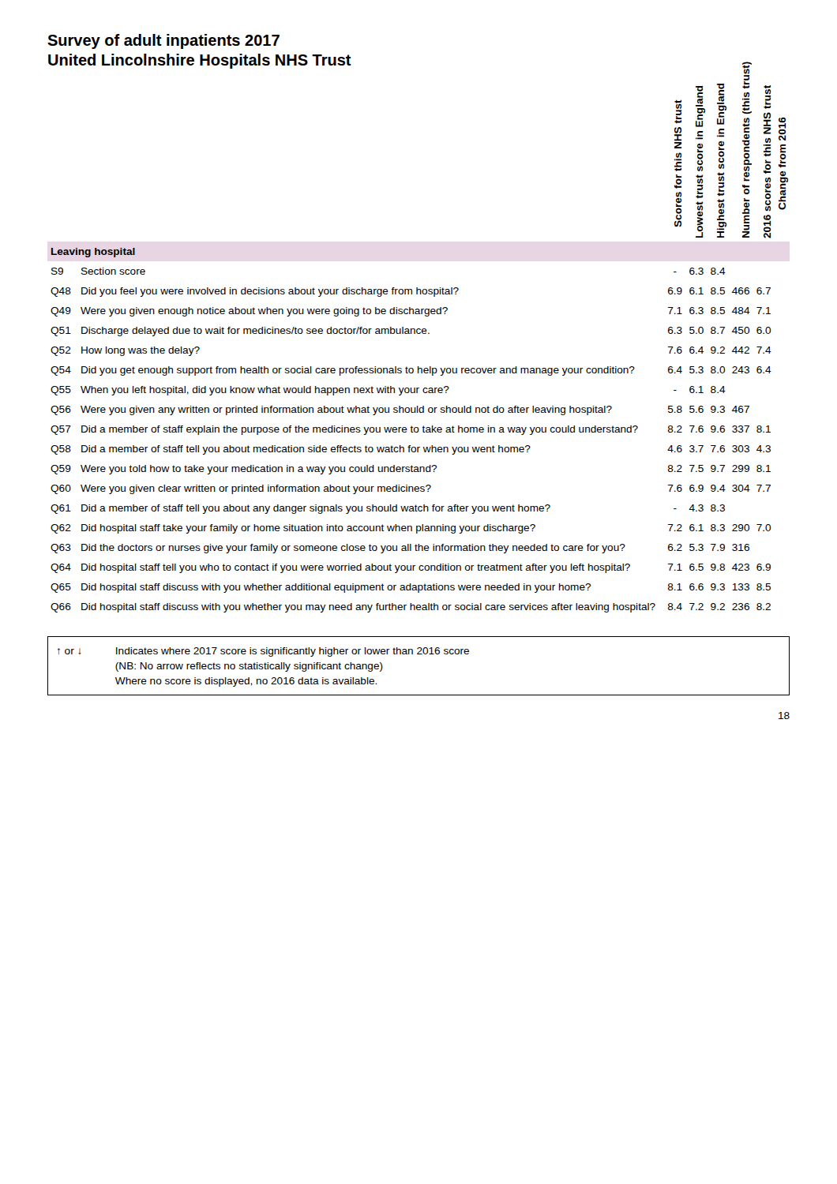Survey of adult inpatients 2017
United Lincolnshire Hospitals NHS Trust
| | Scores for this NHS trust | Lowest trust score in England | Highest trust score in England | Number of respondents (this trust) | 2016 scores for this NHS trust | Change from 2016 |
| --- | --- | --- | --- | --- | --- | --- |
| Leaving hospital |
| S9 | Section score | - | 6.3 | 8.4 | | | |
| Q48 | Did you feel you were involved in decisions about your discharge from hospital? | 6.9 | 6.1 | 8.5 | 466 | 6.7 | |
| Q49 | Were you given enough notice about when you were going to be discharged? | 7.1 | 6.3 | 8.5 | 484 | 7.1 | |
| Q51 | Discharge delayed due to wait for medicines/to see doctor/for ambulance. | 6.3 | 5.0 | 8.7 | 450 | 6.0 | |
| Q52 | How long was the delay? | 7.6 | 6.4 | 9.2 | 442 | 7.4 | |
| Q54 | Did you get enough support from health or social care professionals to help you recover and manage your condition? | 6.4 | 5.3 | 8.0 | 243 | 6.4 | |
| Q55 | When you left hospital, did you know what would happen next with your care? | - | 6.1 | 8.4 | | | |
| Q56 | Were you given any written or printed information about what you should or should not do after leaving hospital? | 5.8 | 5.6 | 9.3 | 467 | | |
| Q57 | Did a member of staff explain the purpose of the medicines you were to take at home in a way you could understand? | 8.2 | 7.6 | 9.6 | 337 | 8.1 | |
| Q58 | Did a member of staff tell you about medication side effects to watch for when you went home? | 4.6 | 3.7 | 7.6 | 303 | 4.3 | |
| Q59 | Were you told how to take your medication in a way you could understand? | 8.2 | 7.5 | 9.7 | 299 | 8.1 | |
| Q60 | Were you given clear written or printed information about your medicines? | 7.6 | 6.9 | 9.4 | 304 | 7.7 | |
| Q61 | Did a member of staff tell you about any danger signals you should watch for after you went home? | - | 4.3 | 8.3 | | | |
| Q62 | Did hospital staff take your family or home situation into account when planning your discharge? | 7.2 | 6.1 | 8.3 | 290 | 7.0 | |
| Q63 | Did the doctors or nurses give your family or someone close to you all the information they needed to care for you? | 6.2 | 5.3 | 7.9 | 316 | | |
| Q64 | Did hospital staff tell you who to contact if you were worried about your condition or treatment after you left hospital? | 7.1 | 6.5 | 9.8 | 423 | 6.9 | |
| Q65 | Did hospital staff discuss with you whether additional equipment or adaptations were needed in your home? | 8.1 | 6.6 | 9.3 | 133 | 8.5 | |
| Q66 | Did hospital staff discuss with you whether you may need any further health or social care services after leaving hospital? | 8.4 | 7.2 | 9.2 | 236 | 8.2 | |
↑ or ↓Indicates where 2017 score is significantly higher or lower than 2016 score
(NB: No arrow reflects no statistically significant change)
Where no score is displayed, no 2016 data is available.
18